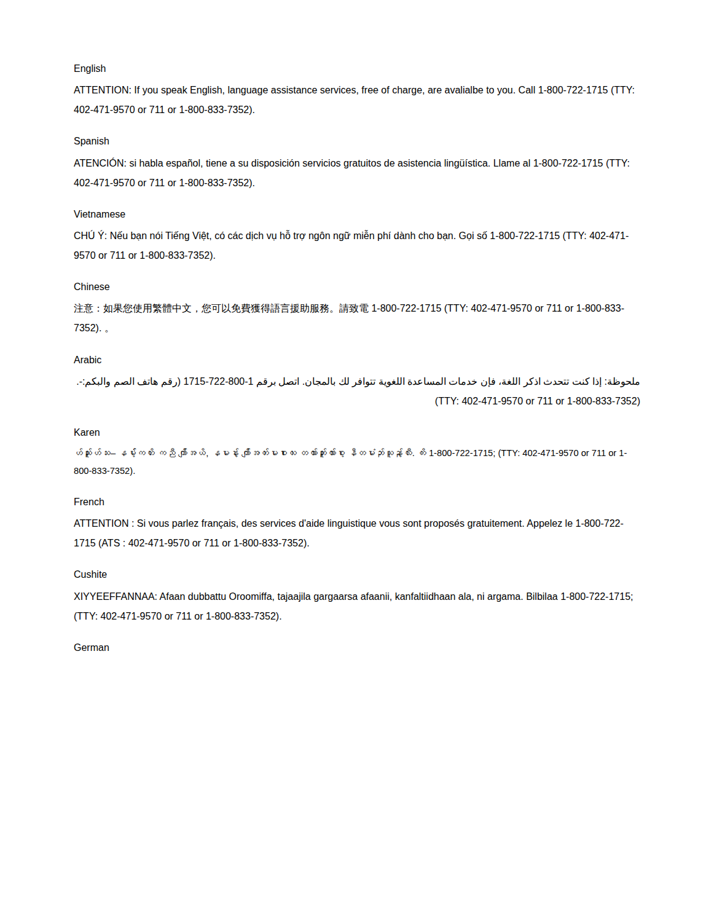English
ATTENTION: If you speak English, language assistance services, free of charge, are avalialbe to you. Call 1-800-722-1715 (TTY: 402-471-9570 or 711 or 1-800-833-7352).
Spanish
ATENCIÓN: si habla español, tiene a su disposición servicios gratuitos de asistencia lingüística. Llame al 1-800-722-1715 (TTY: 402-471-9570 or 711 or 1-800-833-7352).
Vietnamese
CHÚ Ý: Nếu bạn nói Tiếng Việt, có các dịch vụ hỗ trợ ngôn ngữ miễn phí dành cho bạn. Gọi số 1-800-722-1715 (TTY: 402-471-9570 or 711 or 1-800-833-7352).
Chinese
注意：如果您使用繁體中文，您可以免費獲得語言援助服務。請致電 1-800-722-1715 (TTY: 402-471-9570 or 711 or 1-800-833-7352). 。
Arabic
ملحوظة: إذا كنت تتحدث اذكر اللغة، فإن خدمات المساعدة اللغوية تتوافر لك بالمجان. اتصل برقم 1-800-722-1715 (رقم هاتف الصم والبكم:-.(TTY: 402-471-9570 or 711 or 1-800-833-7352)
Karen
ဟ်သူၣ်ဟ်သး– နမ့်ၢ်ကတိၤ ကညီ ကျိာ်အယိ, နမၤန့ၢ် ကျိာ်အတၢ်မၤစၢၤလၢ တလၢာ်ဘူၣ်လၢာ်စ့ၤ နီတမံၤဘၣ်သူန့ၣ်လီၤ. ကိး 1-800-722-1715; (TTY: 402-471-9570 or 711 or 1-800-833-7352).
French
ATTENTION : Si vous parlez français, des services d'aide linguistique vous sont proposés gratuitement. Appelez le 1-800-722-1715 (ATS : 402-471-9570 or 711 or 1-800-833-7352).
Cushite
XIYYEEFFANNAA: Afaan dubbattu Oroomiffa, tajaajila gargaarsa afaanii, kanfaltiidhaan ala, ni argama. Bilbilaa 1-800-722-1715; (TTY: 402-471-9570 or 711 or 1-800-833-7352).
German